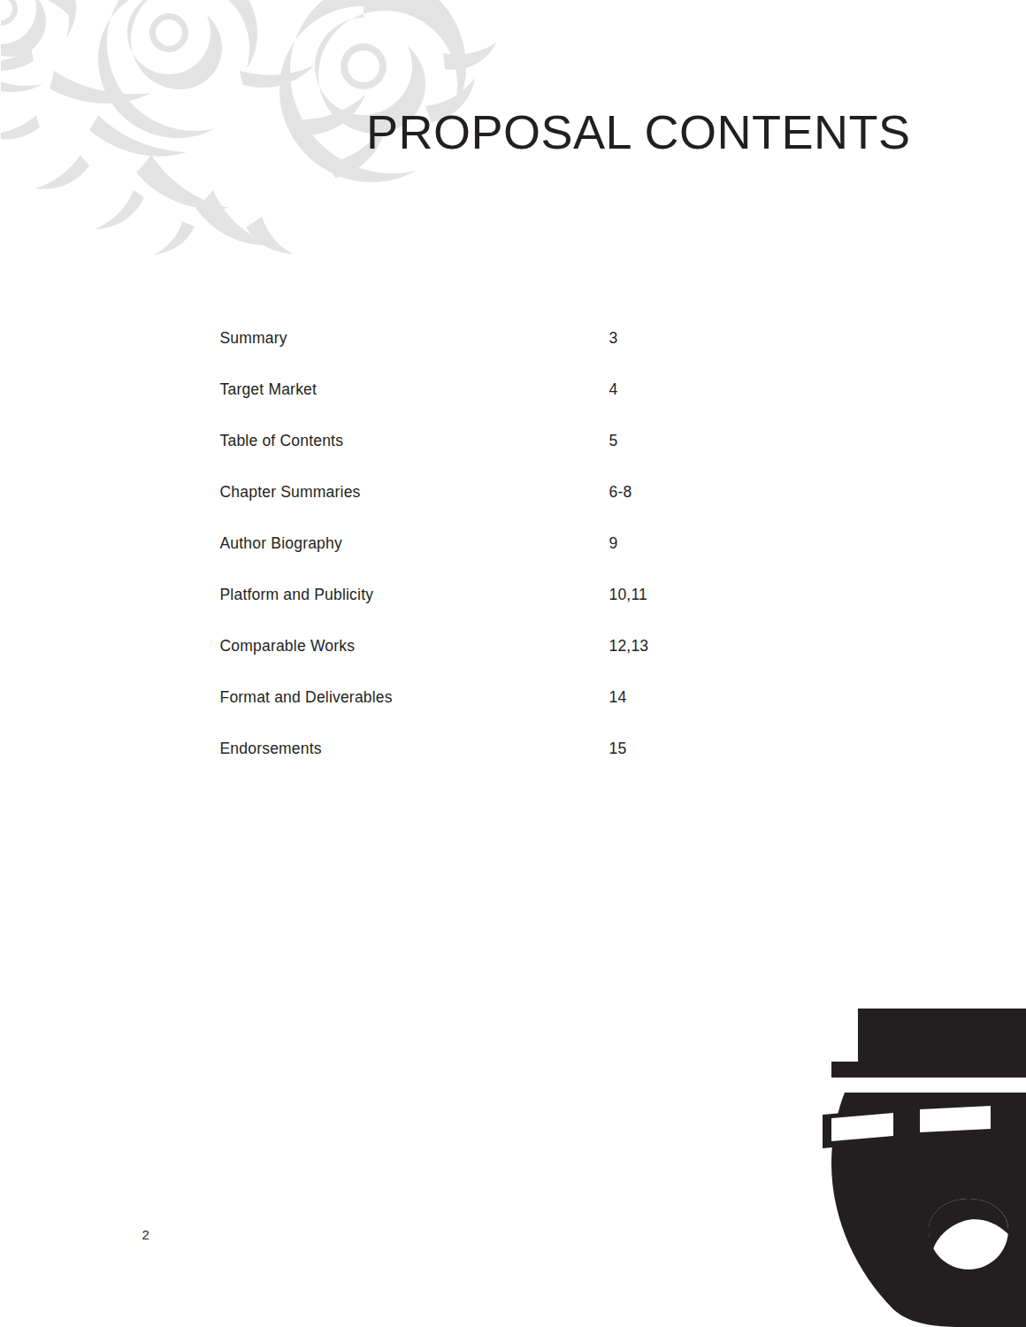PROPOSAL CONTENTS
| Summary | 3 |
| Target Market | 4 |
| Table of Contents | 5 |
| Chapter Summaries | 6-8 |
| Author Biography | 9 |
| Platform and Publicity | 10,11 |
| Comparable Works | 12,13 |
| Format and Deliverables | 14 |
| Endorsements | 15 |
2